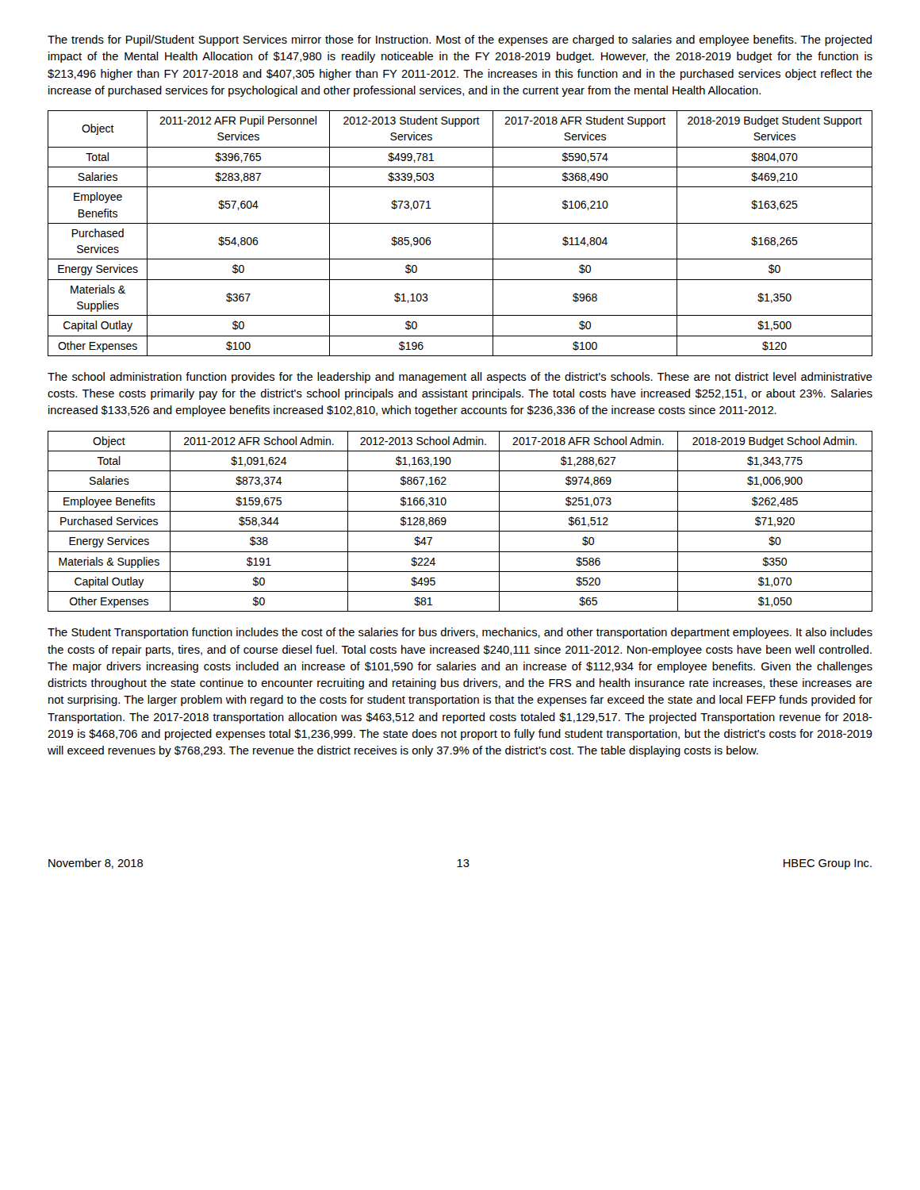The trends for Pupil/Student Support Services mirror those for Instruction. Most of the expenses are charged to salaries and employee benefits. The projected impact of the Mental Health Allocation of $147,980 is readily noticeable in the FY 2018-2019 budget. However, the 2018-2019 budget for the function is $213,496 higher than FY 2017-2018 and $407,305 higher than FY 2011-2012. The increases in this function and in the purchased services object reflect the increase of purchased services for psychological and other professional services, and in the current year from the mental Health Allocation.
| Object | 2011-2012 AFR Pupil Personnel Services | 2012-2013 Student Support Services | 2017-2018 AFR Student Support Services | 2018-2019 Budget Student Support Services |
| --- | --- | --- | --- | --- |
| Total | $396,765 | $499,781 | $590,574 | $804,070 |
| Salaries | $283,887 | $339,503 | $368,490 | $469,210 |
| Employee Benefits | $57,604 | $73,071 | $106,210 | $163,625 |
| Purchased Services | $54,806 | $85,906 | $114,804 | $168,265 |
| Energy Services | $0 | $0 | $0 | $0 |
| Materials & Supplies | $367 | $1,103 | $968 | $1,350 |
| Capital Outlay | $0 | $0 | $0 | $1,500 |
| Other Expenses | $100 | $196 | $100 | $120 |
The school administration function provides for the leadership and management all aspects of the district's schools. These are not district level administrative costs. These costs primarily pay for the district's school principals and assistant principals. The total costs have increased $252,151, or about 23%. Salaries increased $133,526 and employee benefits increased $102,810, which together accounts for $236,336 of the increase costs since 2011-2012.
| Object | 2011-2012 AFR School Admin. | 2012-2013 School Admin. | 2017-2018 AFR School Admin. | 2018-2019 Budget School Admin. |
| --- | --- | --- | --- | --- |
| Total | $1,091,624 | $1,163,190 | $1,288,627 | $1,343,775 |
| Salaries | $873,374 | $867,162 | $974,869 | $1,006,900 |
| Employee Benefits | $159,675 | $166,310 | $251,073 | $262,485 |
| Purchased Services | $58,344 | $128,869 | $61,512 | $71,920 |
| Energy Services | $38 | $47 | $0 | $0 |
| Materials & Supplies | $191 | $224 | $586 | $350 |
| Capital Outlay | $0 | $495 | $520 | $1,070 |
| Other Expenses | $0 | $81 | $65 | $1,050 |
The Student Transportation function includes the cost of the salaries for bus drivers, mechanics, and other transportation department employees. It also includes the costs of repair parts, tires, and of course diesel fuel. Total costs have increased $240,111 since 2011-2012. Non-employee costs have been well controlled. The major drivers increasing costs included an increase of $101,590 for salaries and an increase of $112,934 for employee benefits. Given the challenges districts throughout the state continue to encounter recruiting and retaining bus drivers, and the FRS and health insurance rate increases, these increases are not surprising. The larger problem with regard to the costs for student transportation is that the expenses far exceed the state and local FEFP funds provided for Transportation. The 2017-2018 transportation allocation was $463,512 and reported costs totaled $1,129,517. The projected Transportation revenue for 2018-2019 is $468,706 and projected expenses total $1,236,999. The state does not proport to fully fund student transportation, but the district's costs for 2018-2019 will exceed revenues by $768,293. The revenue the district receives is only 37.9% of the district's cost. The table displaying costs is below.
November 8, 2018 13 HBEC Group Inc.